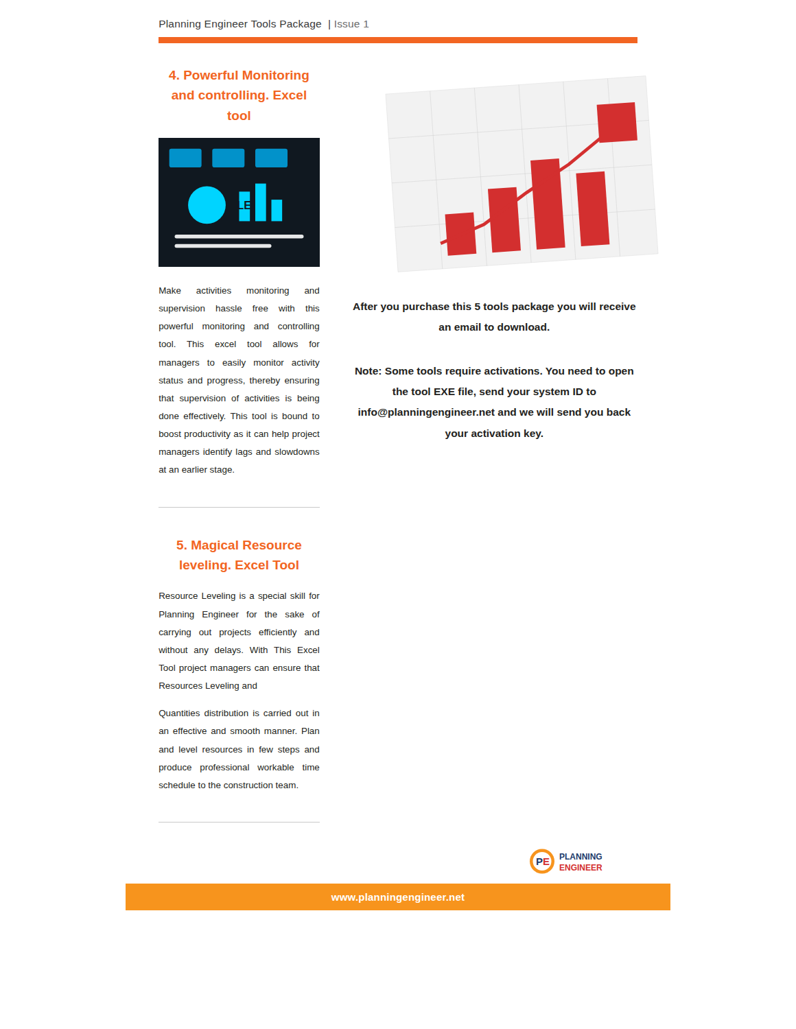Planning Engineer Tools Package | Issue 1
4. Powerful Monitoring and controlling. Excel tool
Make activities monitoring and supervision hassle free with this powerful monitoring and controlling tool. This excel tool allows for managers to easily monitor activity status and progress, thereby ensuring that supervision of activities is being done effectively. This tool is bound to boost productivity as it can help project managers identify lags and slowdowns at an earlier stage.
5. Magical Resource leveling. Excel Tool
Resource Leveling is a special skill for Planning Engineer for the sake of carrying out projects efficiently and without any delays. With This Excel Tool project managers can ensure that Resources Leveling and
Quantities distribution is carried out in an effective and smooth manner. Plan and level resources in few steps and produce professional workable time schedule to the construction team.
After you purchase this 5 tools package you will receive an email to download.
Note: Some tools require activations. You need to open the tool EXE file, send your system ID to info@planningengineer.net and we will send you back your activation key.
P E PLANNING ENGINEER
www.planningengineer.net